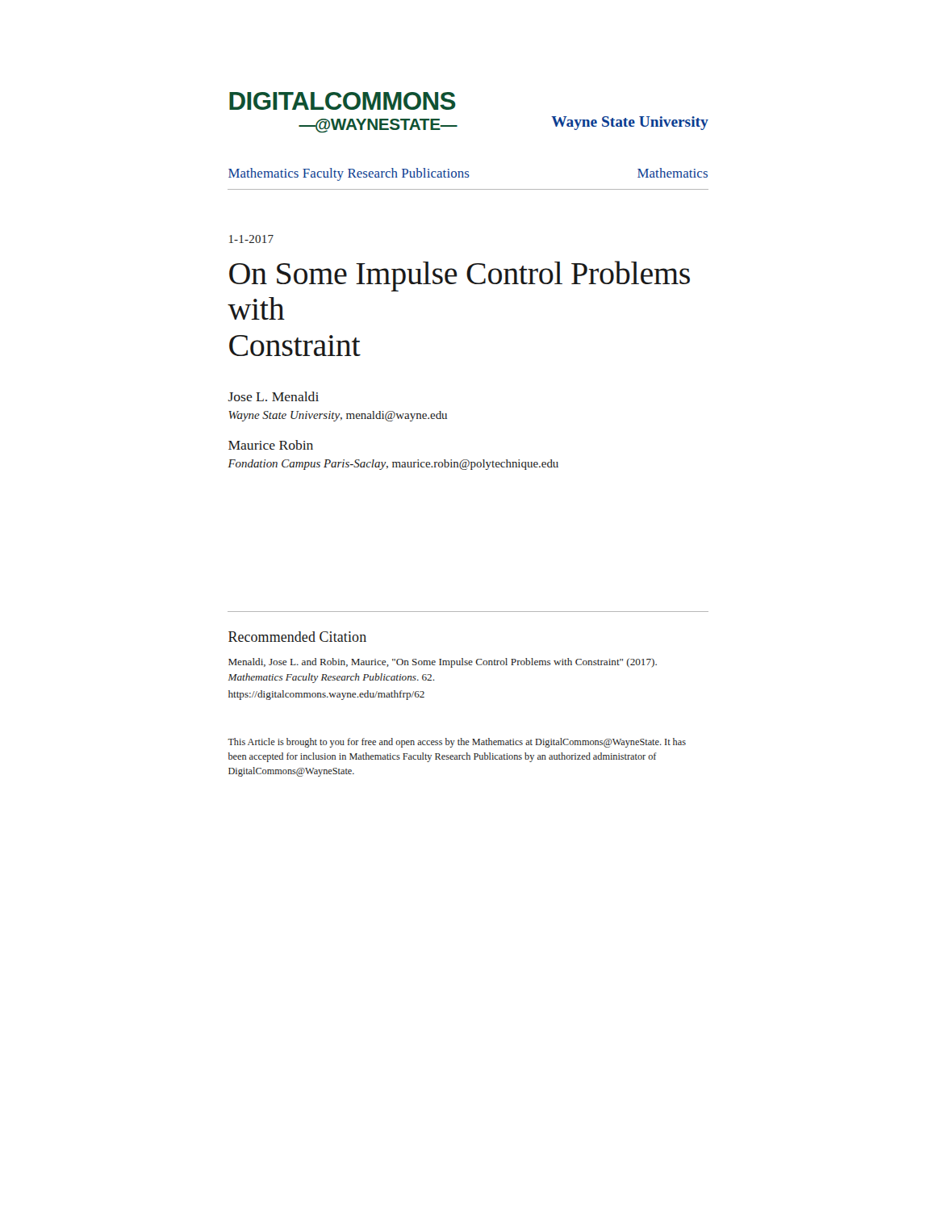DIGITALCOMMONS
—@WAYNESTATE—
Wayne State University
Mathematics Faculty Research Publications
Mathematics
1-1-2017
On Some Impulse Control Problems with
Constraint
Jose L. Menaldi
Wayne State University, menaldi@wayne.edu
Maurice Robin
Fondation Campus Paris-Saclay, maurice.robin@polytechnique.edu
Recommended Citation
Menaldi, Jose L. and Robin, Maurice, "On Some Impulse Control Problems with Constraint" (2017). Mathematics Faculty Research Publications. 62. https://digitalcommons.wayne.edu/mathfrp/62
This Article is brought to you for free and open access by the Mathematics at DigitalCommons@WayneState. It has been accepted for inclusion in Mathematics Faculty Research Publications by an authorized administrator of DigitalCommons@WayneState.